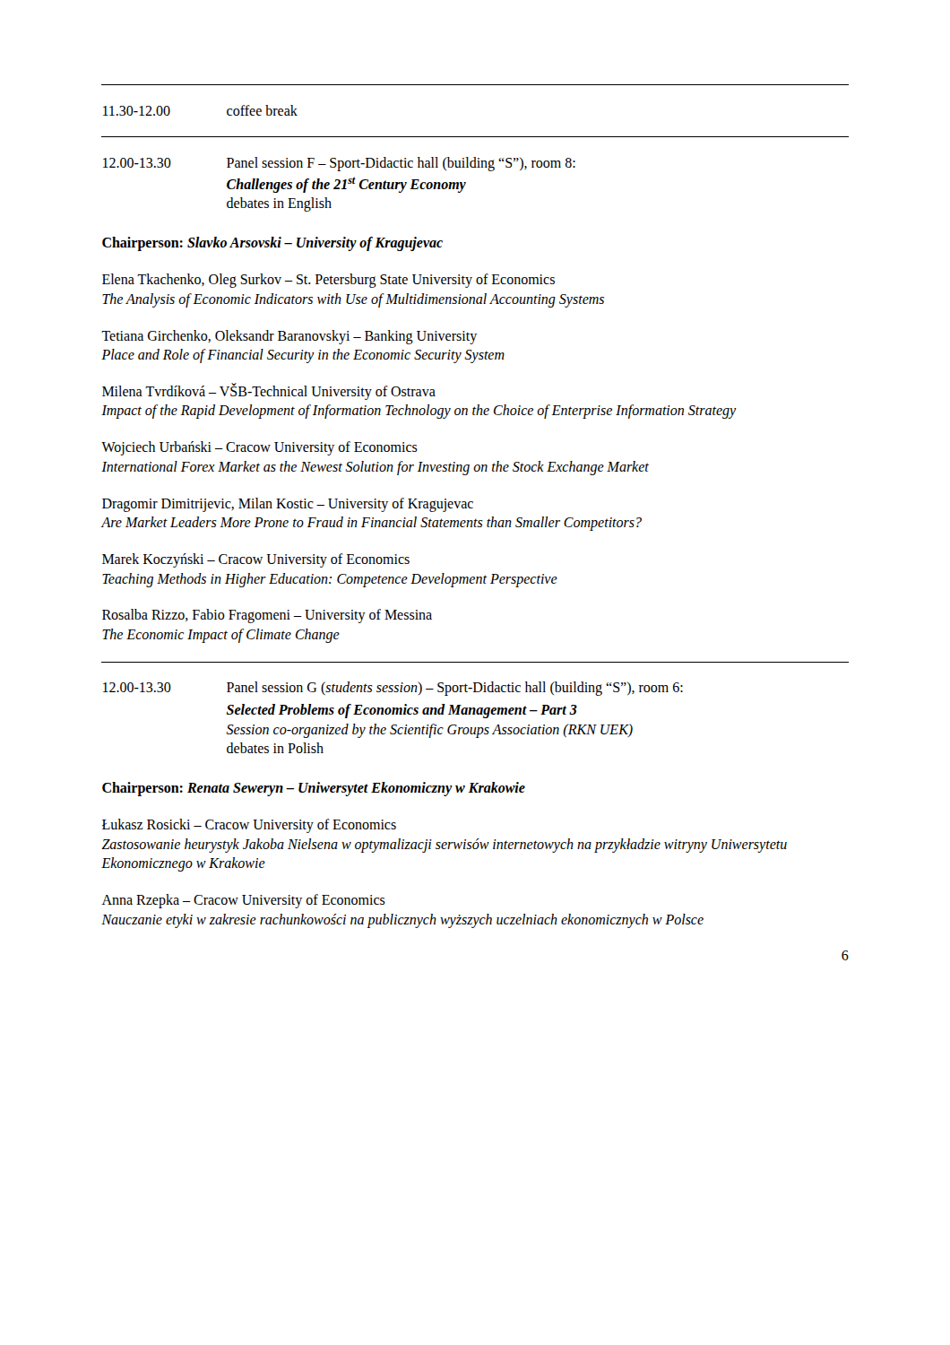11.30-12.00
coffee break
12.00-13.30
Panel session F – Sport-Didactic hall (building “S”), room 8:
Challenges of the 21st Century Economy
debates in English
Chairperson: Slavko Arsovski – University of Kragujevac
Elena Tkachenko, Oleg Surkov – St. Petersburg State University of Economics The Analysis of Economic Indicators with Use of Multidimensional Accounting Systems
Tetiana Girchenko, Oleksandr Baranovskyi – Banking University Place and Role of Financial Security in the Economic Security System
Milena Tvrdíková – VŠB-Technical University of Ostrava Impact of the Rapid Development of Information Technology on the Choice of Enterprise Information Strategy
Wojciech Urbański – Cracow University of Economics International Forex Market as the Newest Solution for Investing on the Stock Exchange Market
Dragomir Dimitrijevic, Milan Kostic – University of Kragujevac Are Market Leaders More Prone to Fraud in Financial Statements than Smaller Competitors?
Marek Koczyński – Cracow University of Economics Teaching Methods in Higher Education: Competence Development Perspective
Rosalba Rizzo, Fabio Fragomeni – University of Messina The Economic Impact of Climate Change
12.00-13.30
Panel session G (students session) – Sport-Didactic hall (building “S”), room 6:
Selected Problems of Economics and Management – Part 3
Session co-organized by the Scientific Groups Association (RKN UEK)
debates in Polish
Chairperson: Renata Seweryn – Uniwersytet Ekonomiczny w Krakowie
Łukasz Rosicki – Cracow University of Economics Zastosowanie heurystyk Jakoba Nielsena w optymalizacji serwisów internetowych na przykładzie witryny Uniwersytetu Ekonomicznego w Krakowie
Anna Rzepka – Cracow University of Economics Nauczanie etyki w zakresie rachunkowości na publicznych wyższych uczelniach ekonomicznych w Polsce
6